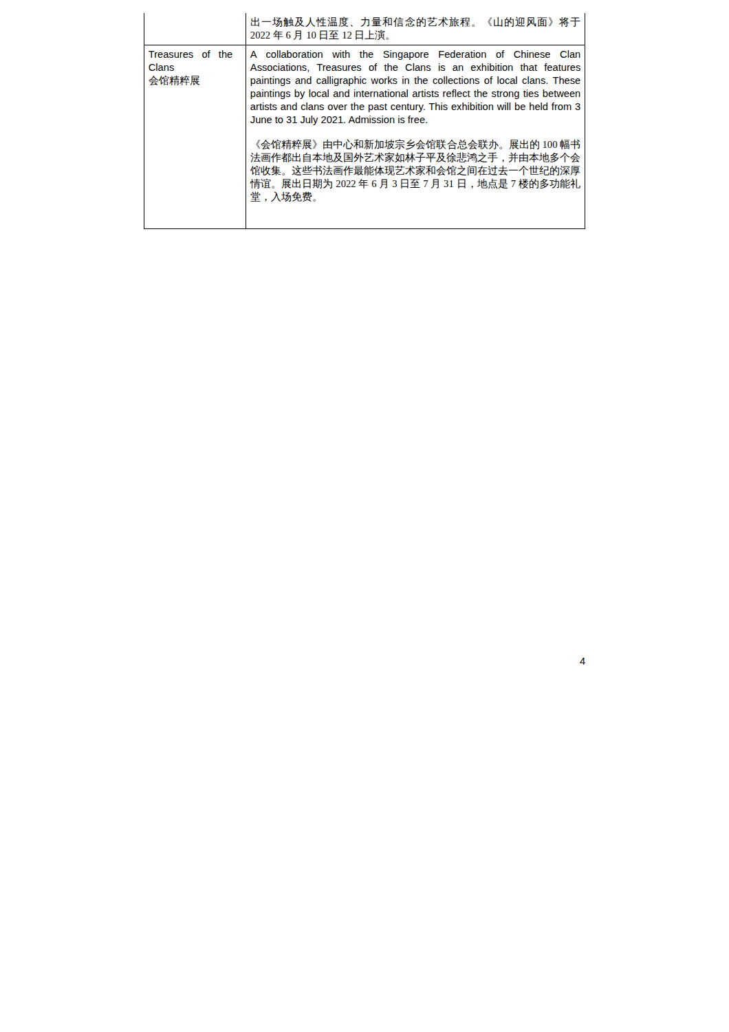| | 出一场触及人性温度、力量和信念的艺术旅程。《山的迎风面》将于 2022 年 6 月 10 日至 12 日上演。 |
| Treasures of the Clans 会馆精粹展 | A collaboration with the Singapore Federation of Chinese Clan Associations, Treasures of the Clans is an exhibition that features paintings and calligraphic works in the collections of local clans. These paintings by local and international artists reflect the strong ties between artists and clans over the past century. This exhibition will be held from 3 June to 31 July 2021. Admission is free. 《会馆精粹展》由中心和新加坡宗乡会馆联合总会联办。展出的 100 幅书法画作都出自本地及国外艺术家如林子平及徐悲鸿之手，并由本地多个会馆收集。这些书法画作最能体现艺术家和会馆之间在过去一个世纪的深厚情谊。展出日期为 2022 年 6 月 3 日至 7 月 31 日，地点是 7 楼的多功能礼堂，入场免费。 |
4